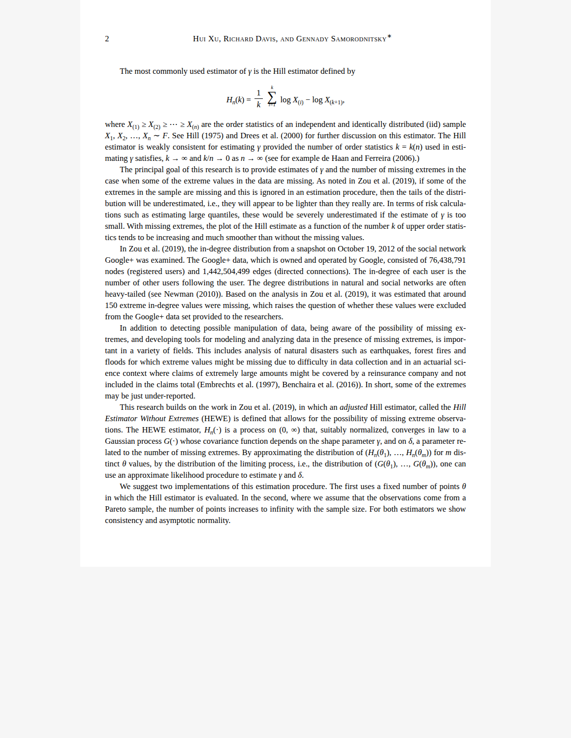2 Hui Xu, Richard Davis, and Gennady Samorodnitsky∗
The most commonly used estimator of γ is the Hill estimator defined by
Hn(k) = 1 k k ∑ i=1 log X(i) − log X(k+1),
where X(1) ≥ X(2) ≥ ⋯ ≥ X(n) are the order statistics of an independent and identically distributed (iid) sample X1, X2, …, Xn ∼ F. See Hill (1975) and Drees et al. (2000) for further discussion on this estimator. The Hill estimator is weakly consistent for estimating γ provided the number of order statistics k = k(n) used in estimating γ satisfies, k → ∞ and k/n → 0 as n → ∞ (see for example de Haan and Ferreira (2006).)
The principal goal of this research is to provide estimates of γ and the number of missing extremes in the case when some of the extreme values in the data are missing. As noted in Zou et al. (2019), if some of the extremes in the sample are missing and this is ignored in an estimation procedure, then the tails of the distribution will be underestimated, i.e., they will appear to be lighter than they really are. In terms of risk calculations such as estimating large quantiles, these would be severely underestimated if the estimate of γ is too small. With missing extremes, the plot of the Hill estimate as a function of the number k of upper order statistics tends to be increasing and much smoother than without the missing values.
In Zou et al. (2019), the in-degree distribution from a snapshot on October 19, 2012 of the social network Google+ was examined. The Google+ data, which is owned and operated by Google, consisted of 76,438,791 nodes (registered users) and 1,442,504,499 edges (directed connections). The in-degree of each user is the number of other users following the user. The degree distributions in natural and social networks are often heavy-tailed (see Newman (2010)). Based on the analysis in Zou et al. (2019), it was estimated that around 150 extreme in-degree values were missing, which raises the question of whether these values were excluded from the Google+ data set provided to the researchers.
In addition to detecting possible manipulation of data, being aware of the possibility of missing extremes, and developing tools for modeling and analyzing data in the presence of missing extremes, is important in a variety of fields. This includes analysis of natural disasters such as earthquakes, forest fires and floods for which extreme values might be missing due to difficulty in data collection and in an actuarial science context where claims of extremely large amounts might be covered by a reinsurance company and not included in the claims total (Embrechts et al. (1997), Benchaira et al. (2016)). In short, some of the extremes may be just under-reported.
This research builds on the work in Zou et al. (2019), in which an adjusted Hill estimator, called the Hill Estimator Without Extremes (HEWE) is defined that allows for the possibility of missing extreme observations. The HEWE estimator, Hn(·) is a process on (0, ∞) that, suitably normalized, converges in law to a Gaussian process G(·) whose covariance function depends on the shape parameter γ, and on δ, a parameter related to the number of missing extremes. By approximating the distribution of (Hn(θ1), …, Hn(θm)) for m distinct θ values, by the distribution of the limiting process, i.e., the distribution of (G(θ1), …, G(θm)), one can use an approximate likelihood procedure to estimate γ and δ.
We suggest two implementations of this estimation procedure. The first uses a fixed number of points θ in which the Hill estimator is evaluated. In the second, where we assume that the observations come from a Pareto sample, the number of points increases to infinity with the sample size. For both estimators we show consistency and asymptotic normality.